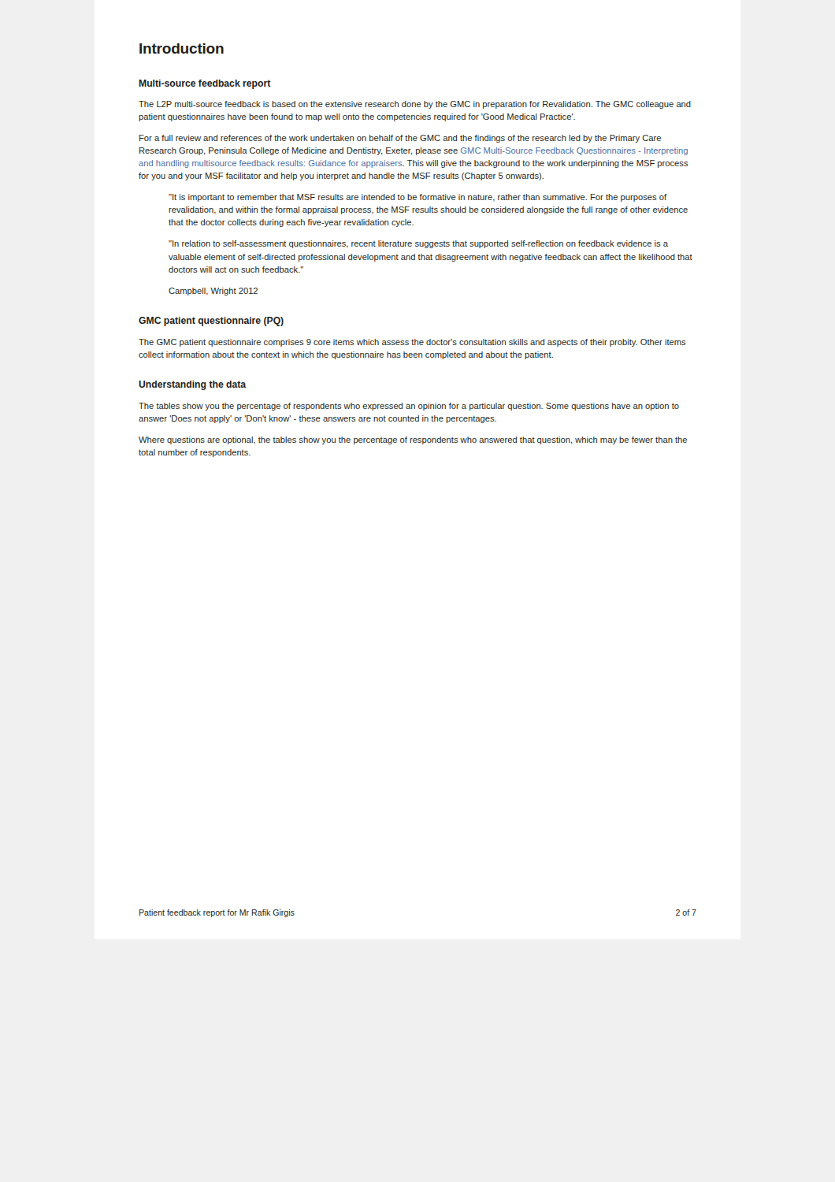Introduction
Multi-source feedback report
The L2P multi-source feedback is based on the extensive research done by the GMC in preparation for Revalidation. The GMC colleague and patient questionnaires have been found to map well onto the competencies required for 'Good Medical Practice'.
For a full review and references of the work undertaken on behalf of the GMC and the findings of the research led by the Primary Care Research Group, Peninsula College of Medicine and Dentistry, Exeter, please see GMC Multi-Source Feedback Questionnaires - Interpreting and handling multisource feedback results: Guidance for appraisers. This will give the background to the work underpinning the MSF process for you and your MSF facilitator and help you interpret and handle the MSF results (Chapter 5 onwards).
"It is important to remember that MSF results are intended to be formative in nature, rather than summative. For the purposes of revalidation, and within the formal appraisal process, the MSF results should be considered alongside the full range of other evidence that the doctor collects during each five-year revalidation cycle.
"In relation to self-assessment questionnaires, recent literature suggests that supported self-reflection on feedback evidence is a valuable element of self-directed professional development and that disagreement with negative feedback can affect the likelihood that doctors will act on such feedback."
Campbell, Wright 2012
GMC patient questionnaire (PQ)
The GMC patient questionnaire comprises 9 core items which assess the doctor's consultation skills and aspects of their probity. Other items collect information about the context in which the questionnaire has been completed and about the patient.
Understanding the data
The tables show you the percentage of respondents who expressed an opinion for a particular question. Some questions have an option to answer 'Does not apply' or 'Don't know' - these answers are not counted in the percentages.
Where questions are optional, the tables show you the percentage of respondents who answered that question, which may be fewer than the total number of respondents.
Patient feedback report for Mr Rafik Girgis 2 of 7